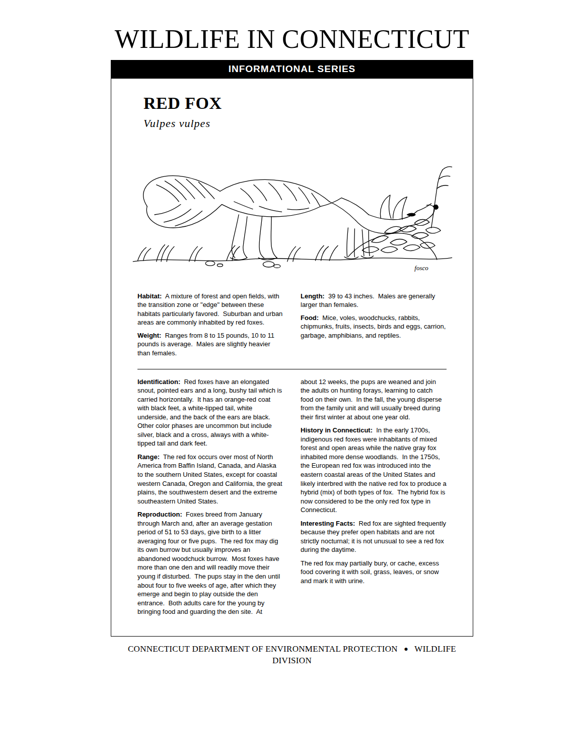Wildlife in Connecticut
INFORMATIONAL SERIES
RED FOX
Vulpes vulpes
fosco
Habitat: A mixture of forest and open fields, with the transition zone or "edge" between these habitats particularly favored. Suburban and urban areas are commonly inhabited by red foxes.
Weight: Ranges from 8 to 15 pounds, 10 to 11 pounds is average. Males are slightly heavier than females.
Length: 39 to 43 inches. Males are generally larger than females.
Food: Mice, voles, woodchucks, rabbits, chipmunks, fruits, insects, birds and eggs, carrion, garbage, amphibians, and reptiles.
Identification: Red foxes have an elongated snout, pointed ears and a long, bushy tail which is carried horizontally. It has an orange-red coat with black feet, a white-tipped tail, white underside, and the back of the ears are black. Other color phases are uncommon but include silver, black and a cross, always with a white-tipped tail and dark feet.
Range: The red fox occurs over most of North America from Baffin Island, Canada, and Alaska to the southern United States, except for coastal western Canada, Oregon and California, the great plains, the southwestern desert and the extreme southeastern United States.
Reproduction: Foxes breed from January through March and, after an average gestation period of 51 to 53 days, give birth to a litter averaging four or five pups. The red fox may dig its own burrow but usually improves an abandoned woodchuck burrow. Most foxes have more than one den and will readily move their young if disturbed. The pups stay in the den until about four to five weeks of age, after which they emerge and begin to play outside the den entrance. Both adults care for the young by bringing food and guarding the den site. At
about 12 weeks, the pups are weaned and join the adults on hunting forays, learning to catch food on their own. In the fall, the young disperse from the family unit and will usually breed during their first winter at about one year old.
History in Connecticut: In the early 1700s, indigenous red foxes were inhabitants of mixed forest and open areas while the native gray fox inhabited more dense woodlands. In the 1750s, the European red fox was introduced into the eastern coastal areas of the United States and likely interbred with the native red fox to produce a hybrid (mix) of both types of fox. The hybrid fox is now considered to be the only red fox type in Connecticut.
Interesting Facts: Red fox are sighted frequently because they prefer open habitats and are not strictly nocturnal; it is not unusual to see a red fox during the daytime.
The red fox may partially bury, or cache, excess food covering it with soil, grass, leaves, or snow and mark it with urine.
Connecticut Department of Environmental Protection ● Wildlife Division